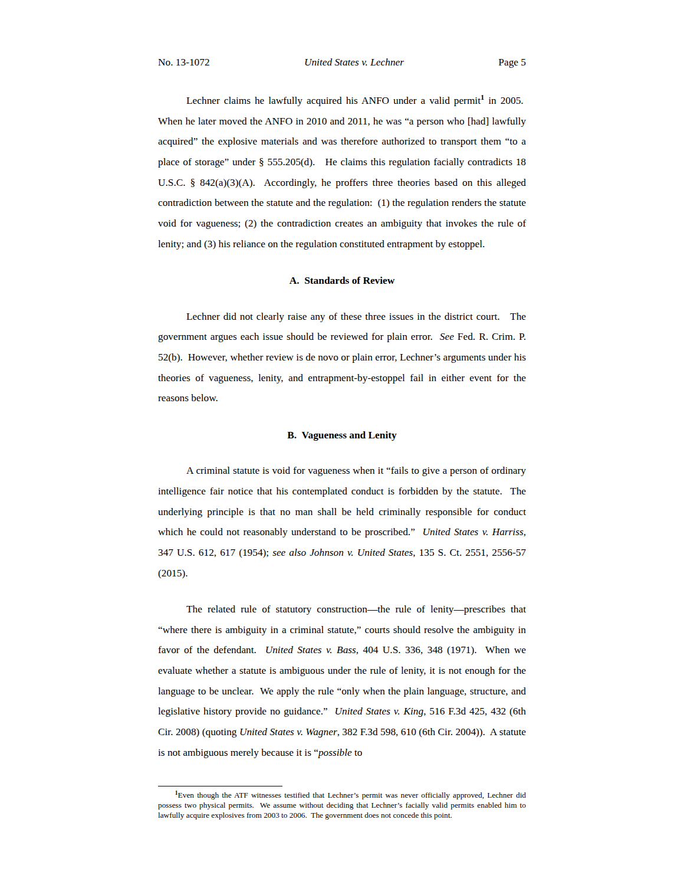No. 13-1072 United States v. Lechner Page 5
Lechner claims he lawfully acquired his ANFO under a valid permit1 in 2005. When he later moved the ANFO in 2010 and 2011, he was “a person who [had] lawfully acquired” the explosive materials and was therefore authorized to transport them “to a place of storage” under § 555.205(d). He claims this regulation facially contradicts 18 U.S.C. § 842(a)(3)(A). Accordingly, he proffers three theories based on this alleged contradiction between the statute and the regulation: (1) the regulation renders the statute void for vagueness; (2) the contradiction creates an ambiguity that invokes the rule of lenity; and (3) his reliance on the regulation constituted entrapment by estoppel.
A. Standards of Review
Lechner did not clearly raise any of these three issues in the district court. The government argues each issue should be reviewed for plain error. See Fed. R. Crim. P. 52(b). However, whether review is de novo or plain error, Lechner’s arguments under his theories of vagueness, lenity, and entrapment-by-estoppel fail in either event for the reasons below.
B. Vagueness and Lenity
A criminal statute is void for vagueness when it “fails to give a person of ordinary intelligence fair notice that his contemplated conduct is forbidden by the statute. The underlying principle is that no man shall be held criminally responsible for conduct which he could not reasonably understand to be proscribed.” United States v. Harriss, 347 U.S. 612, 617 (1954); see also Johnson v. United States, 135 S. Ct. 2551, 2556-57 (2015).
The related rule of statutory construction—the rule of lenity—prescribes that “where there is ambiguity in a criminal statute,” courts should resolve the ambiguity in favor of the defendant. United States v. Bass, 404 U.S. 336, 348 (1971). When we evaluate whether a statute is ambiguous under the rule of lenity, it is not enough for the language to be unclear. We apply the rule “only when the plain language, structure, and legislative history provide no guidance.” United States v. King, 516 F.3d 425, 432 (6th Cir. 2008) (quoting United States v. Wagner, 382 F.3d 598, 610 (6th Cir. 2004)). A statute is not ambiguous merely because it is “possible to
1Even though the ATF witnesses testified that Lechner’s permit was never officially approved, Lechner did possess two physical permits. We assume without deciding that Lechner’s facially valid permits enabled him to lawfully acquire explosives from 2003 to 2006. The government does not concede this point.